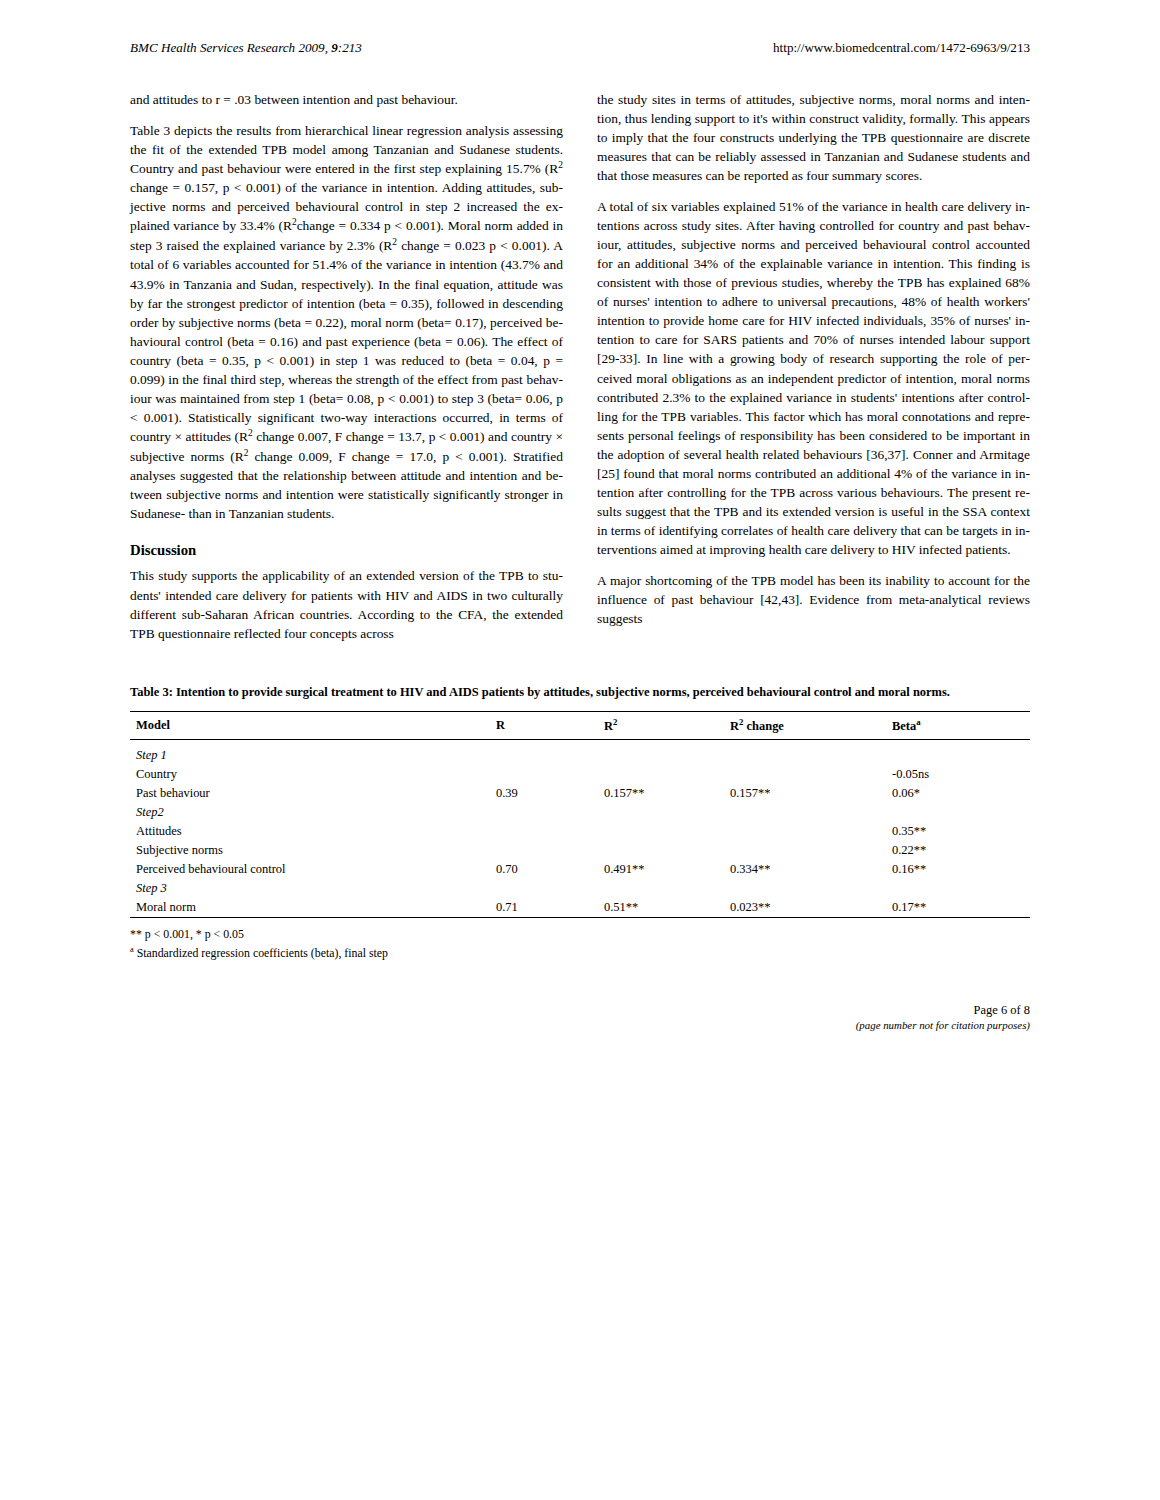BMC Health Services Research 2009, 9:213
http://www.biomedcentral.com/1472-6963/9/213
and attitudes to r = .03 between intention and past behaviour.
Table 3 depicts the results from hierarchical linear regression analysis assessing the fit of the extended TPB model among Tanzanian and Sudanese students. Country and past behaviour were entered in the first step explaining 15.7% (R2 change = 0.157, p < 0.001) of the variance in intention. Adding attitudes, subjective norms and perceived behavioural control in step 2 increased the explained variance by 33.4% (R2change = 0.334 p < 0.001). Moral norm added in step 3 raised the explained variance by 2.3% (R2 change = 0.023 p < 0.001). A total of 6 variables accounted for 51.4% of the variance in intention (43.7% and 43.9% in Tanzania and Sudan, respectively). In the final equation, attitude was by far the strongest predictor of intention (beta = 0.35), followed in descending order by subjective norms (beta = 0.22), moral norm (beta= 0.17), perceived behavioural control (beta = 0.16) and past experience (beta = 0.06). The effect of country (beta = 0.35, p < 0.001) in step 1 was reduced to (beta = 0.04, p = 0.099) in the final third step, whereas the strength of the effect from past behaviour was maintained from step 1 (beta= 0.08, p < 0.001) to step 3 (beta= 0.06, p < 0.001). Statistically significant two-way interactions occurred, in terms of country × attitudes (R2 change 0.007, F change = 13.7, p < 0.001) and country × subjective norms (R2 change 0.009, F change = 17.0, p < 0.001). Stratified analyses suggested that the relationship between attitude and intention and between subjective norms and intention were statistically significantly stronger in Sudanese- than in Tanzanian students.
Discussion
This study supports the applicability of an extended version of the TPB to students' intended care delivery for patients with HIV and AIDS in two culturally different sub-Saharan African countries. According to the CFA, the extended TPB questionnaire reflected four concepts across
the study sites in terms of attitudes, subjective norms, moral norms and intention, thus lending support to it's within construct validity, formally. This appears to imply that the four constructs underlying the TPB questionnaire are discrete measures that can be reliably assessed in Tanzanian and Sudanese students and that those measures can be reported as four summary scores.
A total of six variables explained 51% of the variance in health care delivery intentions across study sites. After having controlled for country and past behaviour, attitudes, subjective norms and perceived behavioural control accounted for an additional 34% of the explainable variance in intention. This finding is consistent with those of previous studies, whereby the TPB has explained 68% of nurses' intention to adhere to universal precautions, 48% of health workers' intention to provide home care for HIV infected individuals, 35% of nurses' intention to care for SARS patients and 70% of nurses intended labour support [29-33]. In line with a growing body of research supporting the role of perceived moral obligations as an independent predictor of intention, moral norms contributed 2.3% to the explained variance in students' intentions after controlling for the TPB variables. This factor which has moral connotations and represents personal feelings of responsibility has been considered to be important in the adoption of several health related behaviours [36,37]. Conner and Armitage [25] found that moral norms contributed an additional 4% of the variance in intention after controlling for the TPB across various behaviours. The present results suggest that the TPB and its extended version is useful in the SSA context in terms of identifying correlates of health care delivery that can be targets in interventions aimed at improving health care delivery to HIV infected patients.
A major shortcoming of the TPB model has been its inability to account for the influence of past behaviour [42,43]. Evidence from meta-analytical reviews suggests
Table 3: Intention to provide surgical treatment to HIV and AIDS patients by attitudes, subjective norms, perceived behavioural control and moral norms.
| Model | R | R 2 | R 2 change | Beta a |
| --- | --- | --- | --- | --- |
| Step 1 | | | | |
| Country | | | | -0.05ns |
| Past behaviour | 0.39 | 0.157** | 0.157** | 0.06* |
| Step2 | | | | |
| Attitudes | | | | 0.35** |
| Subjective norms | | | | 0.22** |
| Perceived behavioural control | 0.70 | 0.491** | 0.334** | 0.16** |
| Step 3 | | | | |
| Moral norm | 0.71 | 0.51** | 0.023** | 0.17** |
** p < 0.001, * p < 0.05
a Standardized regression coefficients (beta), final step
Page 6 of 8
(page number not for citation purposes)